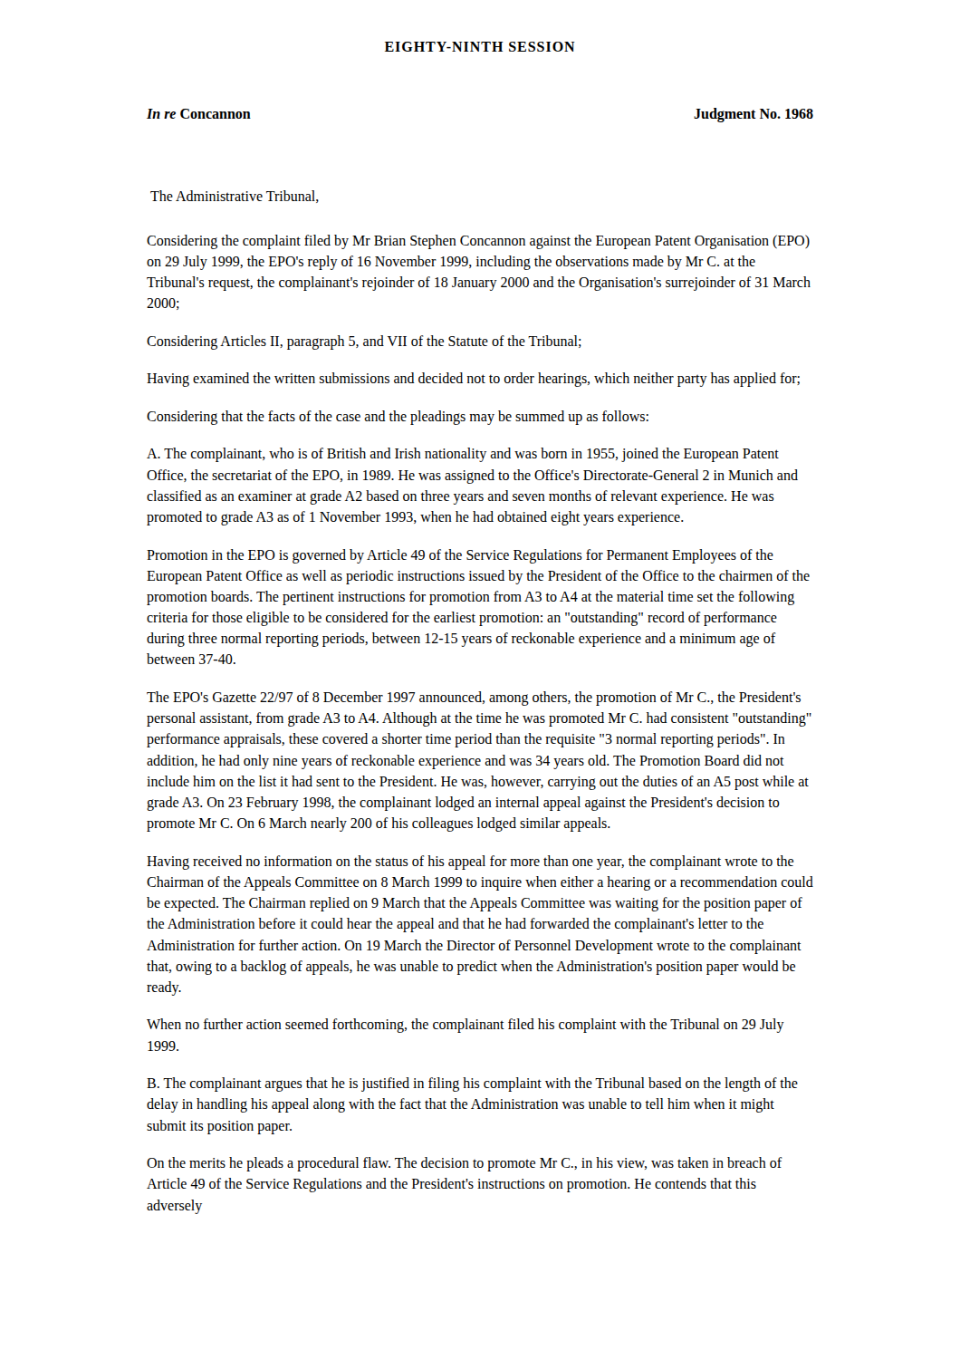EIGHTY-NINTH SESSION
In re Concannon Judgment No. 1968
The Administrative Tribunal,
Considering the complaint filed by Mr Brian Stephen Concannon against the European Patent Organisation (EPO) on 29 July 1999, the EPO's reply of 16 November 1999, including the observations made by Mr C. at the Tribunal's request, the complainant's rejoinder of 18 January 2000 and the Organisation's surrejoinder of 31 March 2000;
Considering Articles II, paragraph 5, and VII of the Statute of the Tribunal;
Having examined the written submissions and decided not to order hearings, which neither party has applied for;
Considering that the facts of the case and the pleadings may be summed up as follows:
A. The complainant, who is of British and Irish nationality and was born in 1955, joined the European Patent Office, the secretariat of the EPO, in 1989. He was assigned to the Office's Directorate-General 2 in Munich and classified as an examiner at grade A2 based on three years and seven months of relevant experience. He was promoted to grade A3 as of 1 November 1993, when he had obtained eight years experience.
Promotion in the EPO is governed by Article 49 of the Service Regulations for Permanent Employees of the European Patent Office as well as periodic instructions issued by the President of the Office to the chairmen of the promotion boards. The pertinent instructions for promotion from A3 to A4 at the material time set the following criteria for those eligible to be considered for the earliest promotion: an "outstanding" record of performance during three normal reporting periods, between 12-15 years of reckonable experience and a minimum age of between 37-40.
The EPO's Gazette 22/97 of 8 December 1997 announced, among others, the promotion of Mr C., the President's personal assistant, from grade A3 to A4. Although at the time he was promoted Mr C. had consistent "outstanding" performance appraisals, these covered a shorter time period than the requisite "3 normal reporting periods". In addition, he had only nine years of reckonable experience and was 34 years old. The Promotion Board did not include him on the list it had sent to the President. He was, however, carrying out the duties of an A5 post while at grade A3. On 23 February 1998, the complainant lodged an internal appeal against the President's decision to promote Mr C. On 6 March nearly 200 of his colleagues lodged similar appeals.
Having received no information on the status of his appeal for more than one year, the complainant wrote to the Chairman of the Appeals Committee on 8 March 1999 to inquire when either a hearing or a recommendation could be expected. The Chairman replied on 9 March that the Appeals Committee was waiting for the position paper of the Administration before it could hear the appeal and that he had forwarded the complainant's letter to the Administration for further action. On 19 March the Director of Personnel Development wrote to the complainant that, owing to a backlog of appeals, he was unable to predict when the Administration's position paper would be ready.
When no further action seemed forthcoming, the complainant filed his complaint with the Tribunal on 29 July 1999.
B. The complainant argues that he is justified in filing his complaint with the Tribunal based on the length of the delay in handling his appeal along with the fact that the Administration was unable to tell him when it might submit its position paper.
On the merits he pleads a procedural flaw. The decision to promote Mr C., in his view, was taken in breach of Article 49 of the Service Regulations and the President's instructions on promotion. He contends that this adversely